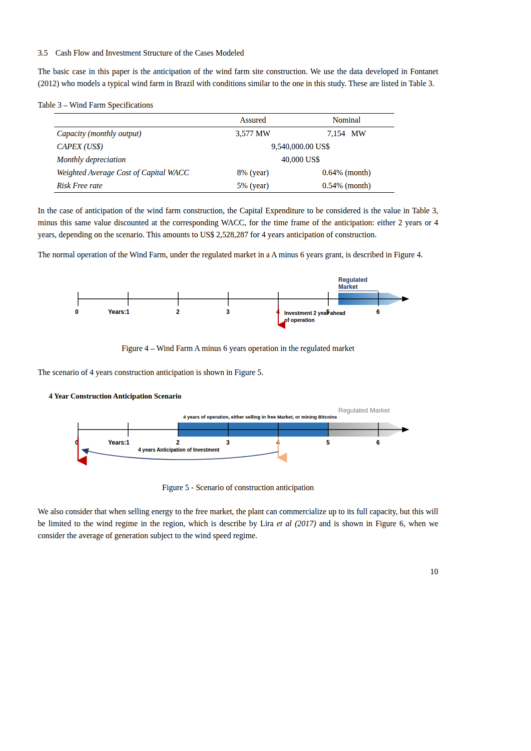3.5 Cash Flow and Investment Structure of the Cases Modeled
The basic case in this paper is the anticipation of the wind farm site construction. We use the data developed in Fontanet (2012) who models a typical wind farm in Brazil with conditions similar to the one in this study. These are listed in Table 3.
Table 3 – Wind Farm Specifications
| | Assured | Nominal |
| --- | --- | --- |
| Capacity (monthly output) | 3,577 MW | 7,154 MW |
| CAPEX (US$) | 9,540,000.00 US$ |
| Monthly depreciation | 40,000 US$ |
| Weighted Average Cost of Capital WACC | 8% (year) | 0.64% (month) |
| Risk Free rate | 5% (year) | 0.54% (month) |
In the case of anticipation of the wind farm construction, the Capital Expenditure to be considered is the value in Table 3, minus this same value discounted at the corresponding WACC, for the time frame of the anticipation: either 2 years or 4 years, depending on the scenario. This amounts to US$ 2,528,287 for 4 years anticipation of construction.
The normal operation of the Wind Farm, under the regulated market in a A minus 6 years grant, is described in Figure 4.
Regulated Market 0 Years:1 2 3 4 5 6 Investment 2 year ahead of operation
Figure 4 – Wind Farm A minus 6 years operation in the regulated market
The scenario of 4 years construction anticipation is shown in Figure 5.
4 Year Construction Anticipation Scenario
Regulated Market 4 years of operation, either selling in free Market, or mining Bitcoins 0 Years:1 2 3 4 5 6 4 years Anticipation of Investment
Figure 5 - Scenario of construction anticipation
We also consider that when selling energy to the free market, the plant can commercialize up to its full capacity, but this will be limited to the wind regime in the region, which is describe by Lira et al (2017) and is shown in Figure 6, when we consider the average of generation subject to the wind speed regime.
10